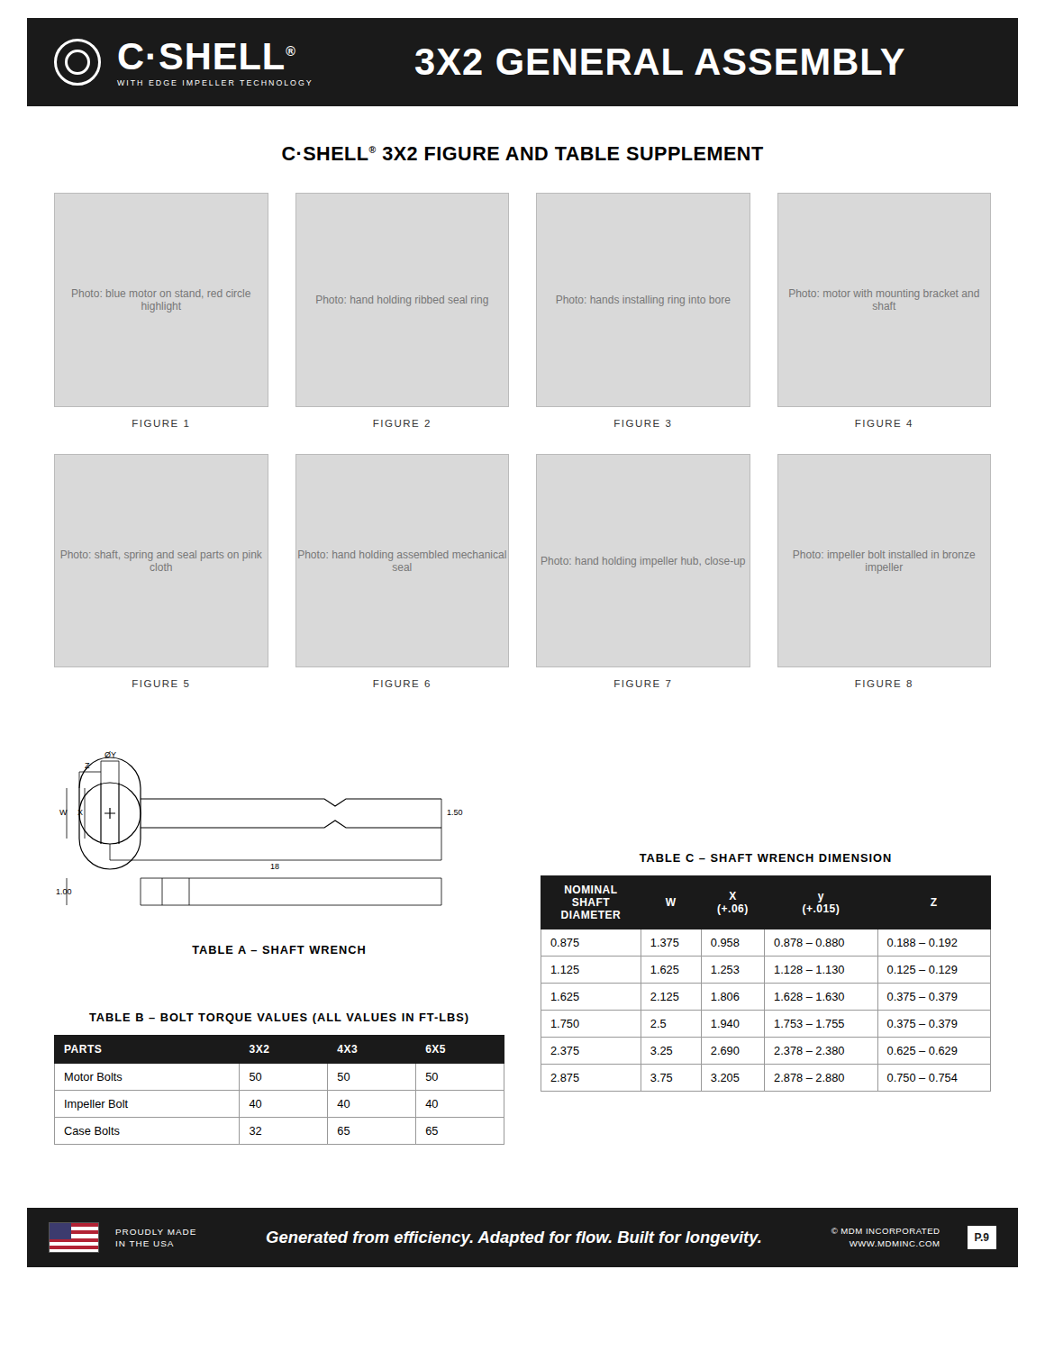C·SHELL® WITH EDGE IMPELLER TECHNOLOGY
3X2 GENERAL ASSEMBLY
C·SHELL® 3X2 FIGURE AND TABLE SUPPLEMENT
Photo: blue motor on stand, red circle highlight
FIGURE 1
Photo: hand holding ribbed seal ring
FIGURE 2
Photo: hands installing ring into bore
FIGURE 3
Photo: motor with mounting bracket and shaft
FIGURE 4
Photo: shaft, spring and seal parts on pink cloth
FIGURE 5
Photo: hand holding assembled mechanical seal
FIGURE 6
Photo: hand holding impeller hub, close-up
FIGURE 7
Photo: impeller bolt installed in bronze impeller
FIGURE 8
ØY Z W X 1.50 18 1.00
TABLE A – SHAFT WRENCH
TABLE B – BOLT TORQUE VALUES (ALL VALUES IN FT-LBS)
| PARTS | 3X2 | 4X3 | 6X5 |
| --- | --- | --- | --- |
| Motor Bolts | 50 | 50 | 50 |
| Impeller Bolt | 40 | 40 | 40 |
| Case Bolts | 32 | 65 | 65 |
TABLE C – SHAFT WRENCH DIMENSION
| NOMINAL SHAFT DIAMETER | W | X (+.06) | y (+.015) | Z |
| --- | --- | --- | --- | --- |
| 0.875 | 1.375 | 0.958 | 0.878 – 0.880 | 0.188 – 0.192 |
| 1.125 | 1.625 | 1.253 | 1.128 – 1.130 | 0.125 – 0.129 |
| 1.625 | 2.125 | 1.806 | 1.628 – 1.630 | 0.375 – 0.379 |
| 1.750 | 2.5 | 1.940 | 1.753 – 1.755 | 0.375 – 0.379 |
| 2.375 | 3.25 | 2.690 | 2.378 – 2.380 | 0.625 – 0.629 |
| 2.875 | 3.75 | 3.205 | 2.878 – 2.880 | 0.750 – 0.754 |
PROUDLY MADE
IN THE USA
Generated from efficiency. Adapted for flow. Built for longevity.
© MDM INCORPORATED
WWW.MDMINC.COM
P.9